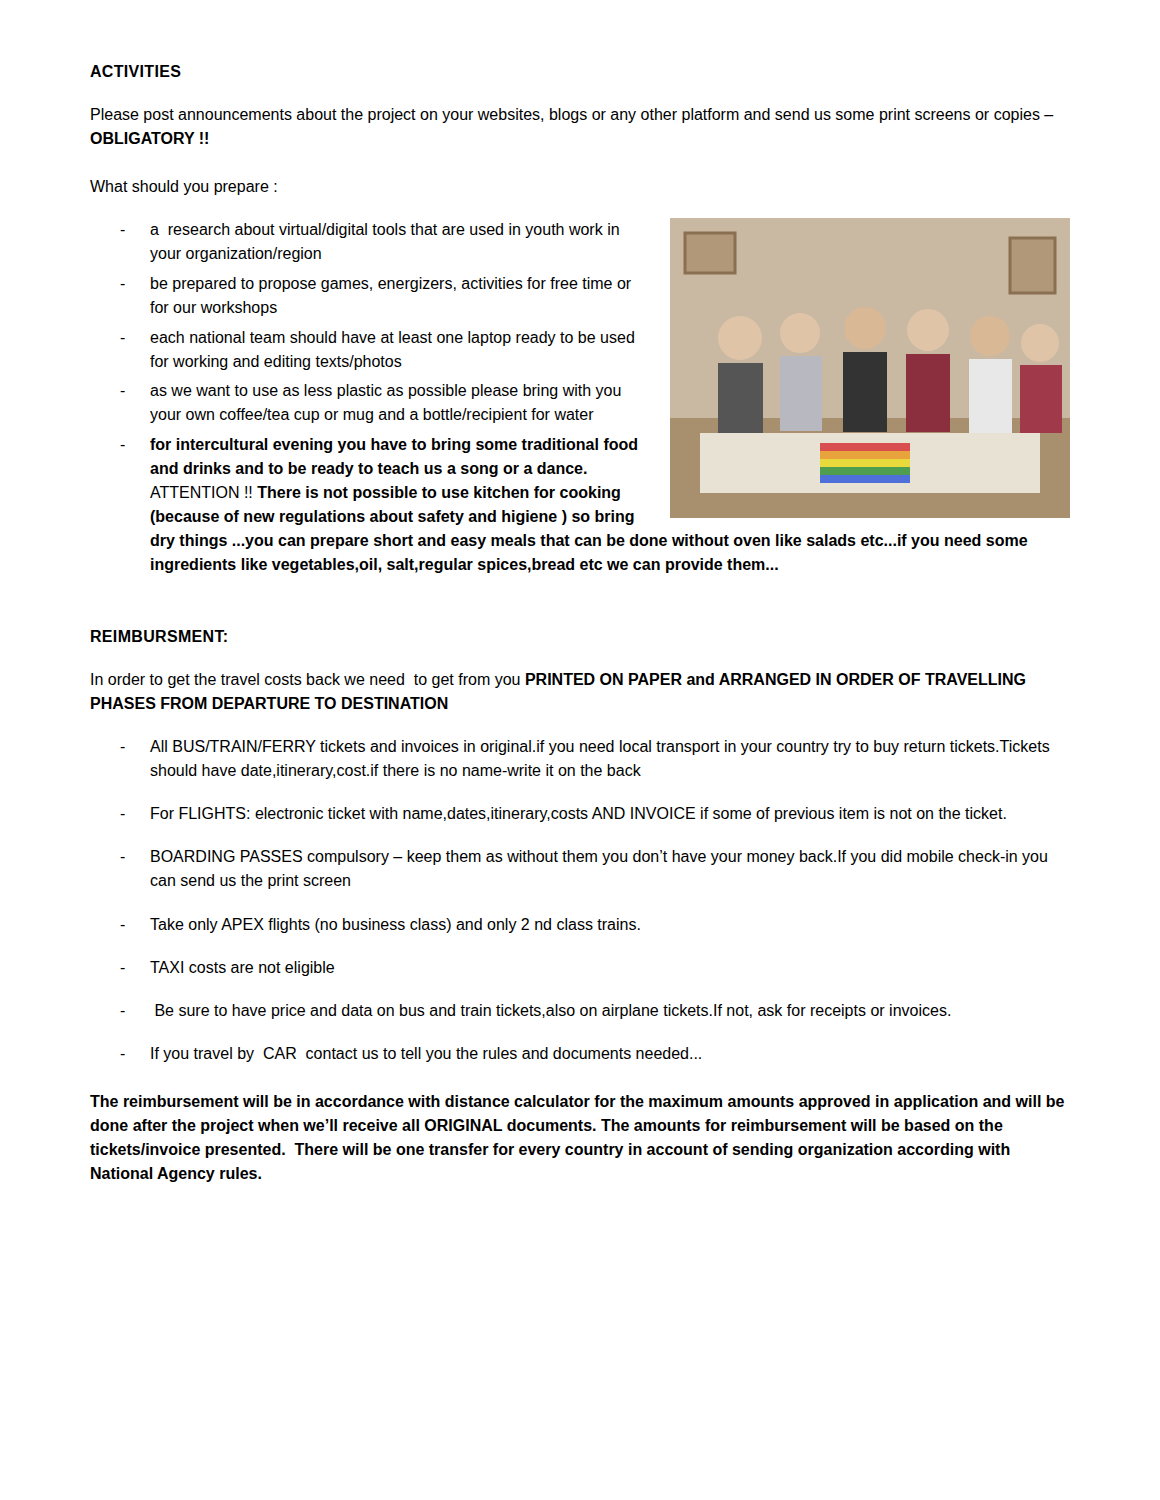ACTIVITIES
Please post announcements about the project on your websites, blogs or any other platform and send us some print screens or copies – OBLIGATORY !!
What should you prepare :
a research about virtual/digital tools that are used in youth work in your organization/region
be prepared to propose games, energizers, activities for free time or for our workshops
each national team should have at least one laptop ready to be used for working and editing texts/photos
as we want to use as less plastic as possible please bring with you your own coffee/tea cup or mug and a bottle/recipient for water
for intercultural evening you have to bring some traditional food and drinks and to be ready to teach us a song or a dance. ATTENTION !! There is not possible to use kitchen for cooking (because of new regulations about safety and higiene ) so bring dry things ...you can prepare short and easy meals that can be done without oven like salads etc...if you need some ingredients like vegetables,oil, salt,regular spices,bread etc we can provide them...
REIMBURSMENT:
In order to get the travel costs back we need to get from you PRINTED ON PAPER and ARRANGED IN ORDER OF TRAVELLING PHASES FROM DEPARTURE TO DESTINATION
All BUS/TRAIN/FERRY tickets and invoices in original.if you need local transport in your country try to buy return tickets.Tickets should have date,itinerary,cost.if there is no name-write it on the back
For FLIGHTS: electronic ticket with name,dates,itinerary,costs AND INVOICE if some of previous item is not on the ticket.
BOARDING PASSES compulsory – keep them as without them you don’t have your money back.If you did mobile check-in you can send us the print screen
Take only APEX flights (no business class) and only 2 nd class trains.
TAXI costs are not eligible
Be sure to have price and data on bus and train tickets,also on airplane tickets.If not, ask for receipts or invoices.
If you travel by CAR contact us to tell you the rules and documents needed...
The reimbursement will be in accordance with distance calculator for the maximum amounts approved in application and will be done after the project when we’ll receive all ORIGINAL documents. The amounts for reimbursement will be based on the tickets/invoice presented. There will be one transfer for every country in account of sending organization according with National Agency rules.